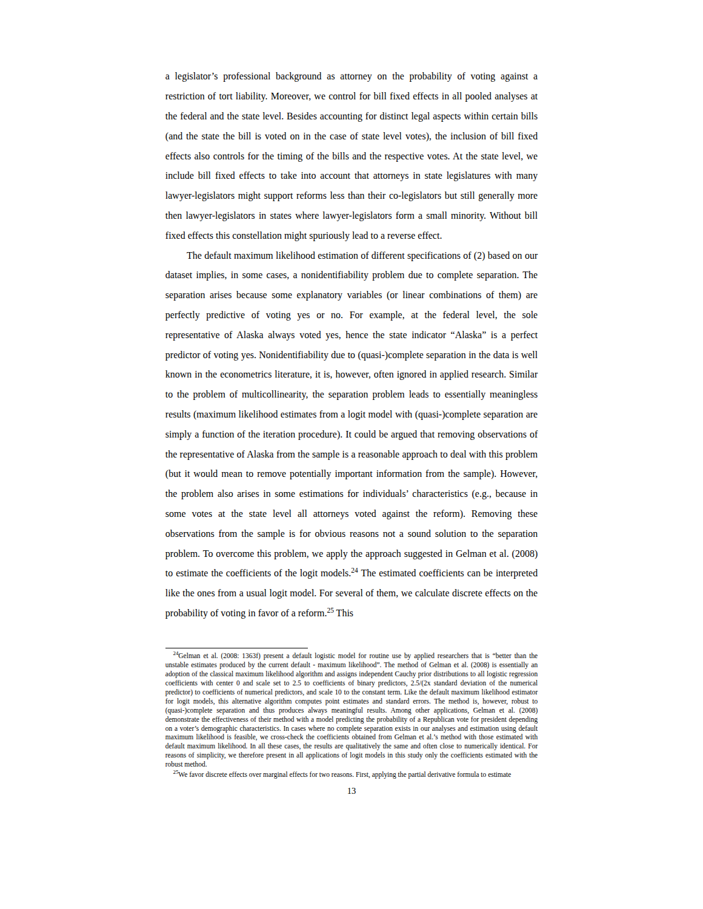a legislator’s professional background as attorney on the probability of voting against a restriction of tort liability. Moreover, we control for bill fixed effects in all pooled analyses at the federal and the state level. Besides accounting for distinct legal aspects within certain bills (and the state the bill is voted on in the case of state level votes), the inclusion of bill fixed effects also controls for the timing of the bills and the respective votes. At the state level, we include bill fixed effects to take into account that attorneys in state legislatures with many lawyer-legislators might support reforms less than their co-legislators but still generally more then lawyer-legislators in states where lawyer-legislators form a small minority. Without bill fixed effects this constellation might spuriously lead to a reverse effect.
The default maximum likelihood estimation of different specifications of (2) based on our dataset implies, in some cases, a nonidentifiability problem due to complete separation. The separation arises because some explanatory variables (or linear combinations of them) are perfectly predictive of voting yes or no. For example, at the federal level, the sole representative of Alaska always voted yes, hence the state indicator “Alaska” is a perfect predictor of voting yes. Nonidentifiability due to (quasi-)complete separation in the data is well known in the econometrics literature, it is, however, often ignored in applied research. Similar to the problem of multicollinearity, the separation problem leads to essentially meaningless results (maximum likelihood estimates from a logit model with (quasi-)complete separation are simply a function of the iteration procedure). It could be argued that removing observations of the representative of Alaska from the sample is a reasonable approach to deal with this problem (but it would mean to remove potentially important information from the sample). However, the problem also arises in some estimations for individuals’ characteristics (e.g., because in some votes at the state level all attorneys voted against the reform). Removing these observations from the sample is for obvious reasons not a sound solution to the separation problem. To overcome this problem, we apply the approach suggested in Gelman et al. (2008) to estimate the coefficients of the logit models.24 The estimated coefficients can be interpreted like the ones from a usual logit model. For several of them, we calculate discrete effects on the probability of voting in favor of a reform.25 This
24Gelman et al. (2008: 1363f) present a default logistic model for routine use by applied researchers that is “better than the unstable estimates produced by the current default - maximum likelihood”. The method of Gelman et al. (2008) is essentially an adoption of the classical maximum likelihood algorithm and assigns independent Cauchy prior distributions to all logistic regression coefficients with center 0 and scale set to 2.5 to coefficients of binary predictors, 2.5/(2x standard deviation of the numerical predictor) to coefficients of numerical predictors, and scale 10 to the constant term. Like the default maximum likelihood estimator for logit models, this alternative algorithm computes point estimates and standard errors. The method is, however, robust to (quasi-)complete separation and thus produces always meaningful results. Among other applications, Gelman et al. (2008) demonstrate the effectiveness of their method with a model predicting the probability of a Republican vote for president depending on a voter’s demographic characteristics. In cases where no complete separation exists in our analyses and estimation using default maximum likelihood is feasible, we cross-check the coefficients obtained from Gelman et al.’s method with those estimated with default maximum likelihood. In all these cases, the results are qualitatively the same and often close to numerically identical. For reasons of simplicity, we therefore present in all applications of logit models in this study only the coefficients estimated with the robust method.
25We favor discrete effects over marginal effects for two reasons. First, applying the partial derivative formula to estimate
13